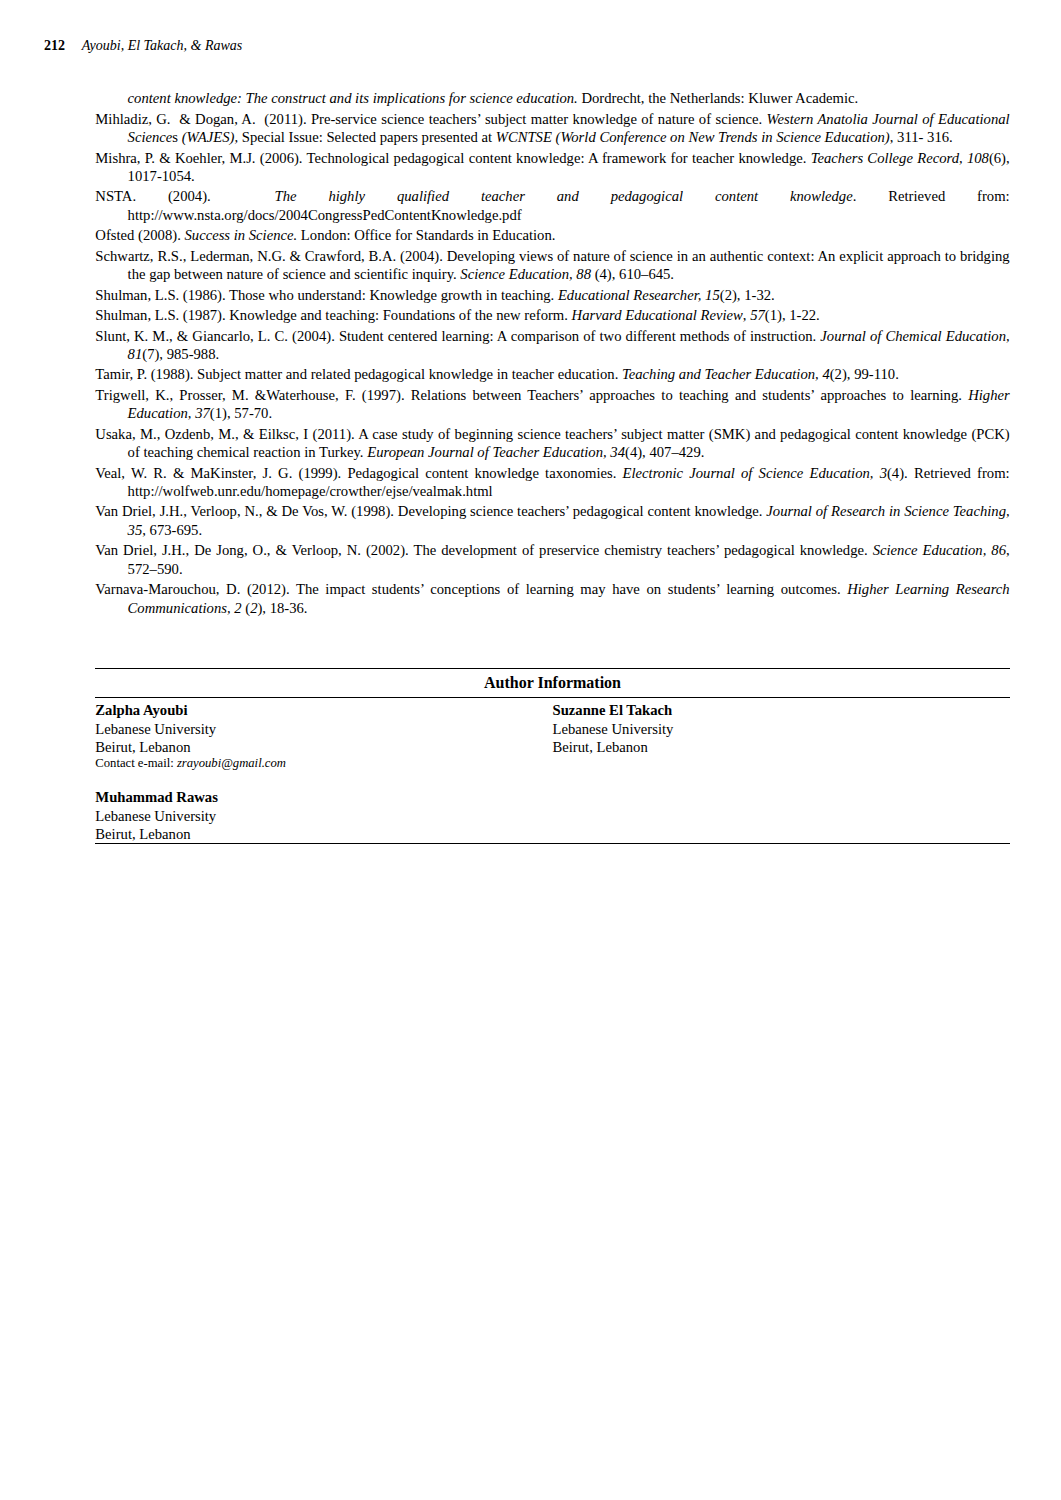212 Ayoubi, El Takach, & Rawas
content knowledge: The construct and its implications for science education. Dordrecht, the Netherlands: Kluwer Academic.
Mihladiz, G. & Dogan, A. (2011). Pre-service science teachers’ subject matter knowledge of nature of science. Western Anatolia Journal of Educational Sciences (WAJES), Special Issue: Selected papers presented at WCNTSE (World Conference on New Trends in Science Education), 311- 316.
Mishra, P. & Koehler, M.J. (2006). Technological pedagogical content knowledge: A framework for teacher knowledge. Teachers College Record, 108(6), 1017-1054.
NSTA. (2004). The highly qualified teacher and pedagogical content knowledge. Retrieved from: http://www.nsta.org/docs/2004CongressPedContentKnowledge.pdf
Ofsted (2008). Success in Science. London: Office for Standards in Education.
Schwartz, R.S., Lederman, N.G. & Crawford, B.A. (2004). Developing views of nature of science in an authentic context: An explicit approach to bridging the gap between nature of science and scientific inquiry. Science Education, 88 (4), 610–645.
Shulman, L.S. (1986). Those who understand: Knowledge growth in teaching. Educational Researcher, 15(2), 1-32.
Shulman, L.S. (1987). Knowledge and teaching: Foundations of the new reform. Harvard Educational Review, 57(1), 1-22.
Slunt, K. M., & Giancarlo, L. C. (2004). Student centered learning: A comparison of two different methods of instruction. Journal of Chemical Education, 81(7), 985-988.
Tamir, P. (1988). Subject matter and related pedagogical knowledge in teacher education. Teaching and Teacher Education, 4(2), 99-110.
Trigwell, K., Prosser, M. &Waterhouse, F. (1997). Relations between Teachers’ approaches to teaching and students’ approaches to learning. Higher Education, 37(1), 57-70.
Usaka, M., Ozdenb, M., & Eilksc, I (2011). A case study of beginning science teachers’ subject matter (SMK) and pedagogical content knowledge (PCK) of teaching chemical reaction in Turkey. European Journal of Teacher Education, 34(4), 407–429.
Veal, W. R. & MaKinster, J. G. (1999). Pedagogical content knowledge taxonomies. Electronic Journal of Science Education, 3(4). Retrieved from: http://wolfweb.unr.edu/homepage/crowther/ejse/vealmak.html
Van Driel, J.H., Verloop, N., & De Vos, W. (1998). Developing science teachers’ pedagogical content knowledge. Journal of Research in Science Teaching, 35, 673-695.
Van Driel, J.H., De Jong, O., & Verloop, N. (2002). The development of preservice chemistry teachers’ pedagogical knowledge. Science Education, 86, 572–590.
Varnava-Marouchou, D. (2012). The impact students’ conceptions of learning may have on students’ learning outcomes. Higher Learning Research Communications, 2 (2), 18-36.
Author Information
| Zalpha Ayoubi | Suzanne El Takach |
| Lebanese University | Lebanese University |
| Beirut, Lebanon | Beirut, Lebanon |
| Contact e-mail: zrayoubi@gmail.com | |
| Muhammad Rawas | |
| Lebanese University | |
| Beirut, Lebanon | |